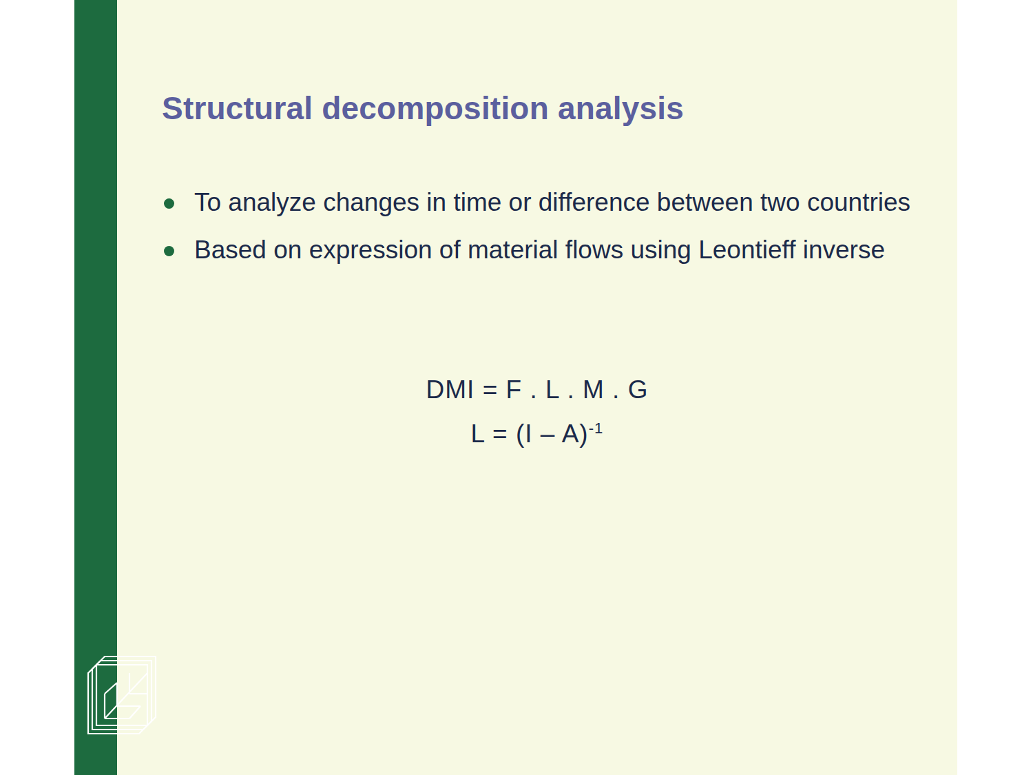Structural decomposition analysis
To analyze changes in time or difference between two countries
Based on expression of material flows using Leontieff inverse
DMI = F . L . M . G
L = (I – A)-1